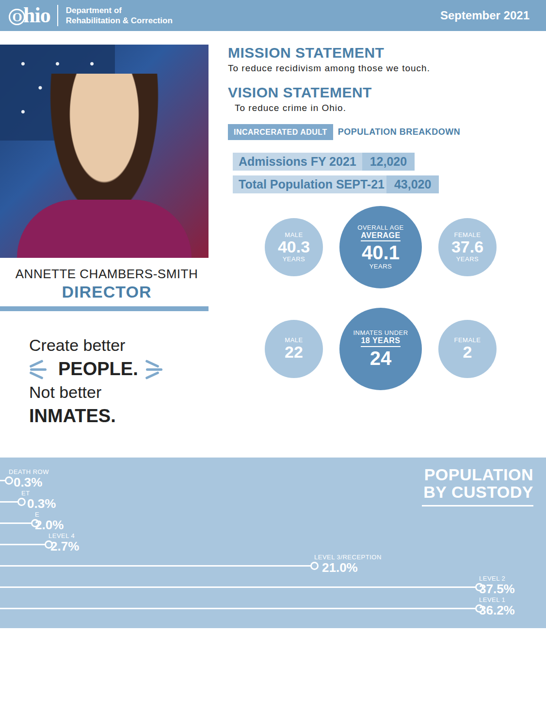Ohio
Department of
Rehabilitation & Correction
September 2021
ANNETTE CHAMBERS-SMITH
DIRECTOR
Create better
PEOPLE.
Not better
INMATES.
MISSION STATEMENT
To reduce recidivism among those we touch.
VISION STATEMENT
To reduce crime in Ohio.
INCARCERATED ADULT
POPULATION BREAKDOWN
Admissions FY 2021
12,020
Total Population SEPT-21
43,020
MALE
40.3
YEARS
OVERALL AGE
AVERAGE
40.1
YEARS
FEMALE
37.6
YEARS
MALE
22
INMATES UNDER
18 YEARS
24
FEMALE
2
POPULATION
BY CUSTODY
DEATH ROW
0.3%
ET
0.3%
E
2.0%
LEVEL 4
2.7%
LEVEL 3/RECEPTION
21.0%
LEVEL 2
37.5%
LEVEL 1
36.2%